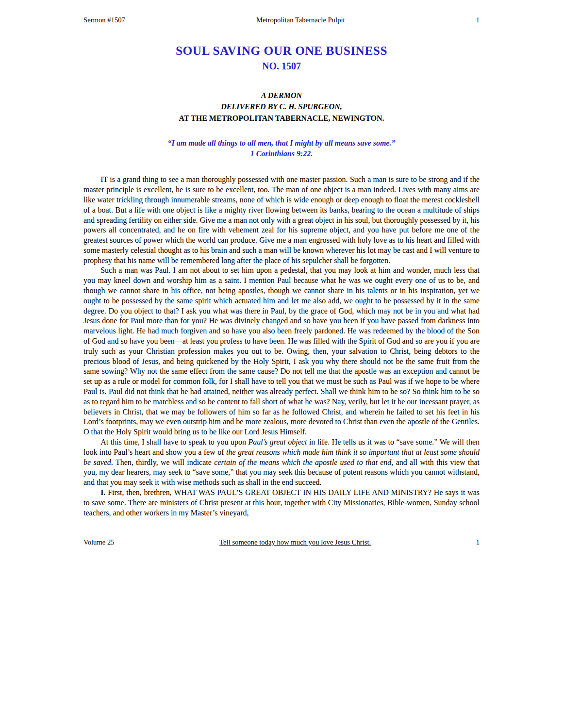Sermon #1507
Metropolitan Tabernacle Pulpit
1
SOUL SAVING OUR ONE BUSINESS
NO. 1507
A DERMON
DELIVERED BY C. H. SPURGEON,
AT THE METROPOLITAN TABERNACLE, NEWINGTON.
“I am made all things to all men, that I might by all means save some.” 1 Corinthians 9:22.
IT is a grand thing to see a man thoroughly possessed with one master passion. Such a man is sure to be strong and if the master principle is excellent, he is sure to be excellent, too. The man of one object is a man indeed. Lives with many aims are like water trickling through innumerable streams, none of which is wide enough or deep enough to float the merest cockleshell of a boat. But a life with one object is like a mighty river flowing between its banks, bearing to the ocean a multitude of ships and spreading fertility on either side. Give me a man not only with a great object in his soul, but thoroughly possessed by it, his powers all concentrated, and he on fire with vehement zeal for his supreme object, and you have put before me one of the greatest sources of power which the world can produce. Give me a man engrossed with holy love as to his heart and filled with some masterly celestial thought as to his brain and such a man will be known wherever his lot may be cast and I will venture to prophesy that his name will be remembered long after the place of his sepulcher shall be forgotten.
Such a man was Paul. I am not about to set him upon a pedestal, that you may look at him and wonder, much less that you may kneel down and worship him as a saint. I mention Paul because what he was we ought every one of us to be, and though we cannot share in his office, not being apostles, though we cannot share in his talents or in his inspiration, yet we ought to be possessed by the same spirit which actuated him and let me also add, we ought to be possessed by it in the same degree. Do you object to that? I ask you what was there in Paul, by the grace of God, which may not be in you and what had Jesus done for Paul more than for you? He was divinely changed and so have you been if you have passed from darkness into marvelous light. He had much forgiven and so have you also been freely pardoned. He was redeemed by the blood of the Son of God and so have you been—at least you profess to have been. He was filled with the Spirit of God and so are you if you are truly such as your Christian profession makes you out to be. Owing, then, your salvation to Christ, being debtors to the precious blood of Jesus, and being quickened by the Holy Spirit, I ask you why there should not be the same fruit from the same sowing? Why not the same effect from the same cause? Do not tell me that the apostle was an exception and cannot be set up as a rule or model for common folk, for I shall have to tell you that we must be such as Paul was if we hope to be where Paul is. Paul did not think that he had attained, neither was already perfect. Shall we think him to be so? So think him to be so as to regard him to be matchless and so be content to fall short of what he was? Nay, verily, but let it be our incessant prayer, as believers in Christ, that we may be followers of him so far as he followed Christ, and wherein he failed to set his feet in his Lord’s footprints, may we even outstrip him and be more zealous, more devoted to Christ than even the apostle of the Gentiles. O that the Holy Spirit would bring us to be like our Lord Jesus Himself.
At this time, I shall have to speak to you upon Paul’s great object in life. He tells us it was to “save some.” We will then look into Paul’s heart and show you a few of the great reasons which made him think it so important that at least some should be saved. Then, thirdly, we will indicate certain of the means which the apostle used to that end, and all with this view that you, my dear hearers, may seek to “save some,” that you may seek this because of potent reasons which you cannot withstand, and that you may seek it with wise methods such as shall in the end succeed.
I. First, then, brethren, WHAT WAS PAUL’S GREAT OBJECT IN HIS DAILY LIFE AND MINISTRY? He says it was to save some. There are ministers of Christ present at this hour, together with City Missionaries, Bible-women, Sunday school teachers, and other workers in my Master’s vineyard,
Volume 25
Tell someone today how much you love Jesus Christ.
1